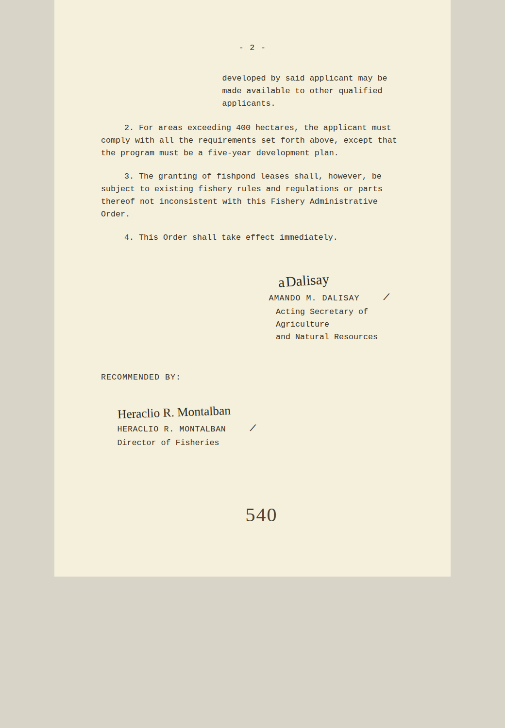- 2 -
developed by said applicant may be made available to other qualified applicants.
2. For areas exceeding 400 hectares, the applicant must comply with all the requirements set forth above, except that the program must be a five-year development plan.
3. The granting of fishpond leases shall, however, be subject to existing fishery rules and regulations or parts thereof not inconsistent with this Fishery Administrative Order.
4. This Order shall take effect immediately.
a Dalisay
AMANDO M. DALISAY/
Acting Secretary of Agriculture
and Natural Resources
RECOMMENDED BY:
Heraclio R. Montalban
HERACLIO R. MONTALBAN/
Director of Fisheries
540